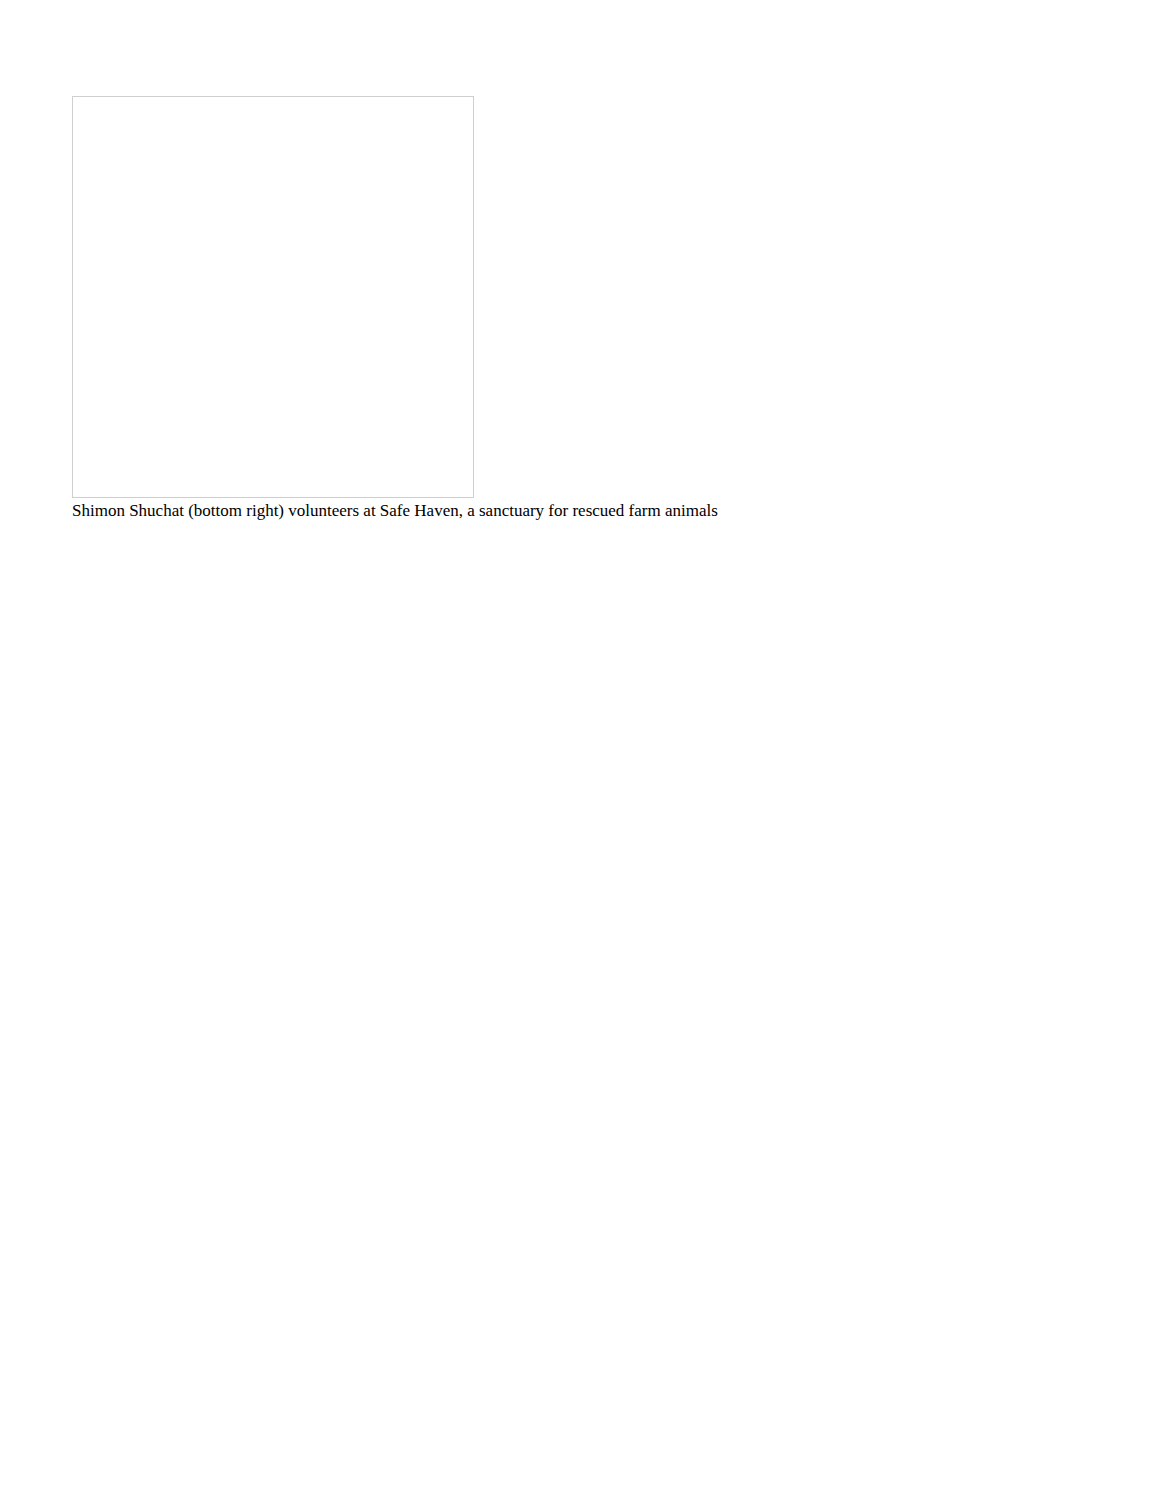Shimon Shuchat (bottom right) volunteers at Safe Haven, a sanctuary for rescued farm animals